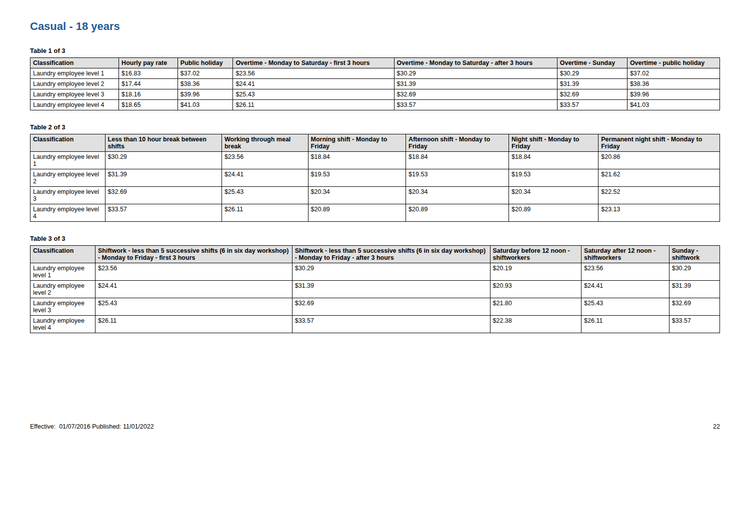Casual - 18 years
Table 1 of 3
| Classification | Hourly pay rate | Public holiday | Overtime - Monday to Saturday - first 3 hours | Overtime - Monday to Saturday - after 3 hours | Overtime - Sunday | Overtime - public holiday |
| --- | --- | --- | --- | --- | --- | --- |
| Laundry employee level 1 | $16.83 | $37.02 | $23.56 | $30.29 | $30.29 | $37.02 |
| Laundry employee level 2 | $17.44 | $38.36 | $24.41 | $31.39 | $31.39 | $38.36 |
| Laundry employee level 3 | $18.16 | $39.96 | $25.43 | $32.69 | $32.69 | $39.96 |
| Laundry employee level 4 | $18.65 | $41.03 | $26.11 | $33.57 | $33.57 | $41.03 |
Table 2 of 3
| Classification | Less than 10 hour break between shifts | Working through meal break | Morning shift - Monday to Friday | Afternoon shift - Monday to Friday | Night shift - Monday to Friday | Permanent night shift - Monday to Friday |
| --- | --- | --- | --- | --- | --- | --- |
| Laundry employee level 1 | $30.29 | $23.56 | $18.84 | $18.84 | $18.84 | $20.86 |
| Laundry employee level 2 | $31.39 | $24.41 | $19.53 | $19.53 | $19.53 | $21.62 |
| Laundry employee level 3 | $32.69 | $25.43 | $20.34 | $20.34 | $20.34 | $22.52 |
| Laundry employee level 4 | $33.57 | $26.11 | $20.89 | $20.89 | $20.89 | $23.13 |
Table 3 of 3
| Classification | Shiftwork - less than 5 successive shifts (6 in six day workshop) - Monday to Friday - first 3 hours | Shiftwork - less than 5 successive shifts (6 in six day workshop) - Monday to Friday - after 3 hours | Saturday before 12 noon - shiftworkers | Saturday after 12 noon - shiftworkers | Sunday - shiftwork |
| --- | --- | --- | --- | --- | --- |
| Laundry employee level 1 | $23.56 | $30.29 | $20.19 | $23.56 | $30.29 |
| Laundry employee level 2 | $24.41 | $31.39 | $20.93 | $24.41 | $31.39 |
| Laundry employee level 3 | $25.43 | $32.69 | $21.80 | $25.43 | $32.69 |
| Laundry employee level 4 | $26.11 | $33.57 | $22.38 | $26.11 | $33.57 |
Effective: 01/07/2016 Published: 11/01/2022
22